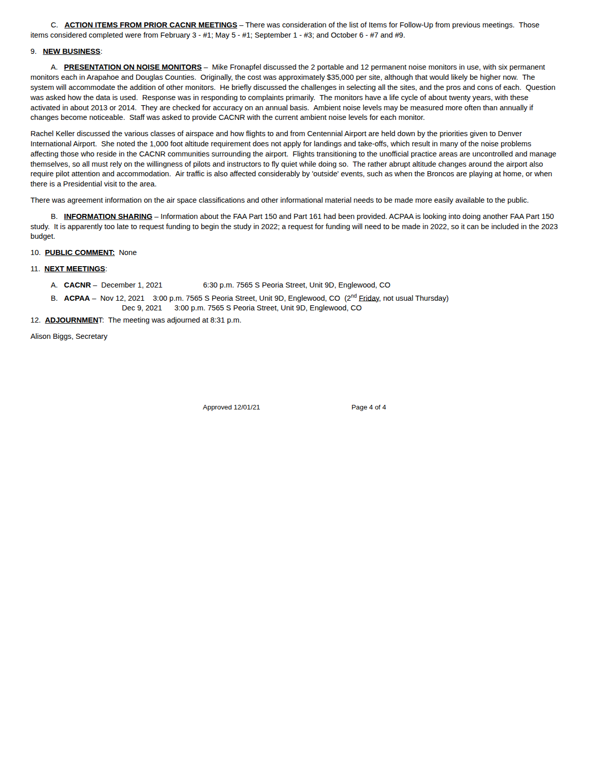C. ACTION ITEMS FROM PRIOR CACNR MEETINGS – There was consideration of the list of Items for Follow-Up from previous meetings. Those items considered completed were from February 3 - #1; May 5 - #1; September 1 - #3; and October 6 - #7 and #9.
9. NEW BUSINESS:
A. PRESENTATION ON NOISE MONITORS – Mike Fronapfel discussed the 2 portable and 12 permanent noise monitors in use, with six permanent monitors each in Arapahoe and Douglas Counties. Originally, the cost was approximately $35,000 per site, although that would likely be higher now. The system will accommodate the addition of other monitors. He briefly discussed the challenges in selecting all the sites, and the pros and cons of each. Question was asked how the data is used. Response was in responding to complaints primarily. The monitors have a life cycle of about twenty years, with these activated in about 2013 or 2014. They are checked for accuracy on an annual basis. Ambient noise levels may be measured more often than annually if changes become noticeable. Staff was asked to provide CACNR with the current ambient noise levels for each monitor.
Rachel Keller discussed the various classes of airspace and how flights to and from Centennial Airport are held down by the priorities given to Denver International Airport. She noted the 1,000 foot altitude requirement does not apply for landings and take-offs, which result in many of the noise problems affecting those who reside in the CACNR communities surrounding the airport. Flights transitioning to the unofficial practice areas are uncontrolled and manage themselves, so all must rely on the willingness of pilots and instructors to fly quiet while doing so. The rather abrupt altitude changes around the airport also require pilot attention and accommodation. Air traffic is also affected considerably by 'outside' events, such as when the Broncos are playing at home, or when there is a Presidential visit to the area.
There was agreement information on the air space classifications and other informational material needs to be made more easily available to the public.
B. INFORMATION SHARING – Information about the FAA Part 150 and Part 161 had been provided. ACPAA is looking into doing another FAA Part 150 study. It is apparently too late to request funding to begin the study in 2022; a request for funding will need to be made in 2022, so it can be included in the 2023 budget.
10. PUBLIC COMMENT: None
11. NEXT MEETINGS:
A. CACNR – December 1, 2021 6:30 p.m. 7565 S Peoria Street, Unit 9D, Englewood, CO
B. ACPAA – Nov 12, 2021 3:00 p.m. 7565 S Peoria Street, Unit 9D, Englewood, CO (2nd Friday, not usual Thursday)
Dec 9, 2021 3:00 p.m. 7565 S Peoria Street, Unit 9D, Englewood, CO
12. ADJOURNMENT: The meeting was adjourned at 8:31 p.m.
Alison Biggs, Secretary
Approved 12/01/21 Page 4 of 4